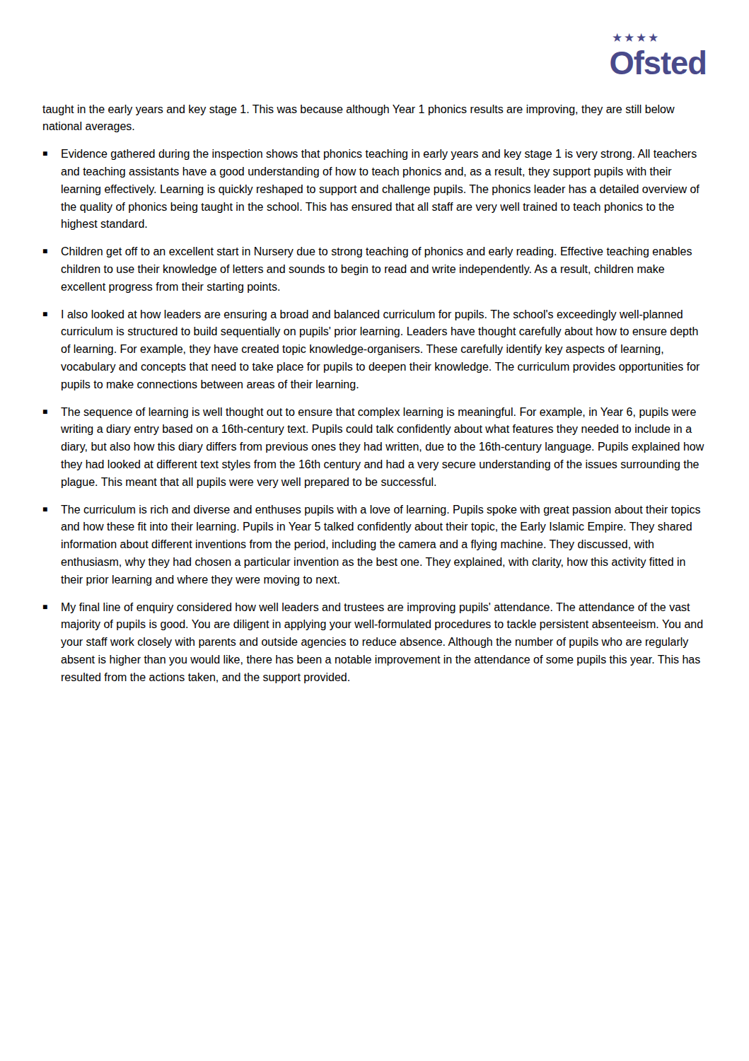★★★★ Ofsted
taught in the early years and key stage 1. This was because although Year 1 phonics results are improving, they are still below national averages.
Evidence gathered during the inspection shows that phonics teaching in early years and key stage 1 is very strong. All teachers and teaching assistants have a good understanding of how to teach phonics and, as a result, they support pupils with their learning effectively. Learning is quickly reshaped to support and challenge pupils. The phonics leader has a detailed overview of the quality of phonics being taught in the school. This has ensured that all staff are very well trained to teach phonics to the highest standard.
Children get off to an excellent start in Nursery due to strong teaching of phonics and early reading. Effective teaching enables children to use their knowledge of letters and sounds to begin to read and write independently. As a result, children make excellent progress from their starting points.
I also looked at how leaders are ensuring a broad and balanced curriculum for pupils. The school's exceedingly well-planned curriculum is structured to build sequentially on pupils' prior learning. Leaders have thought carefully about how to ensure depth of learning. For example, they have created topic knowledge-organisers. These carefully identify key aspects of learning, vocabulary and concepts that need to take place for pupils to deepen their knowledge. The curriculum provides opportunities for pupils to make connections between areas of their learning.
The sequence of learning is well thought out to ensure that complex learning is meaningful. For example, in Year 6, pupils were writing a diary entry based on a 16th-century text. Pupils could talk confidently about what features they needed to include in a diary, but also how this diary differs from previous ones they had written, due to the 16th-century language. Pupils explained how they had looked at different text styles from the 16th century and had a very secure understanding of the issues surrounding the plague. This meant that all pupils were very well prepared to be successful.
The curriculum is rich and diverse and enthuses pupils with a love of learning. Pupils spoke with great passion about their topics and how these fit into their learning. Pupils in Year 5 talked confidently about their topic, the Early Islamic Empire. They shared information about different inventions from the period, including the camera and a flying machine. They discussed, with enthusiasm, why they had chosen a particular invention as the best one. They explained, with clarity, how this activity fitted in their prior learning and where they were moving to next.
My final line of enquiry considered how well leaders and trustees are improving pupils' attendance. The attendance of the vast majority of pupils is good. You are diligent in applying your well-formulated procedures to tackle persistent absenteeism. You and your staff work closely with parents and outside agencies to reduce absence. Although the number of pupils who are regularly absent is higher than you would like, there has been a notable improvement in the attendance of some pupils this year. This has resulted from the actions taken, and the support provided.